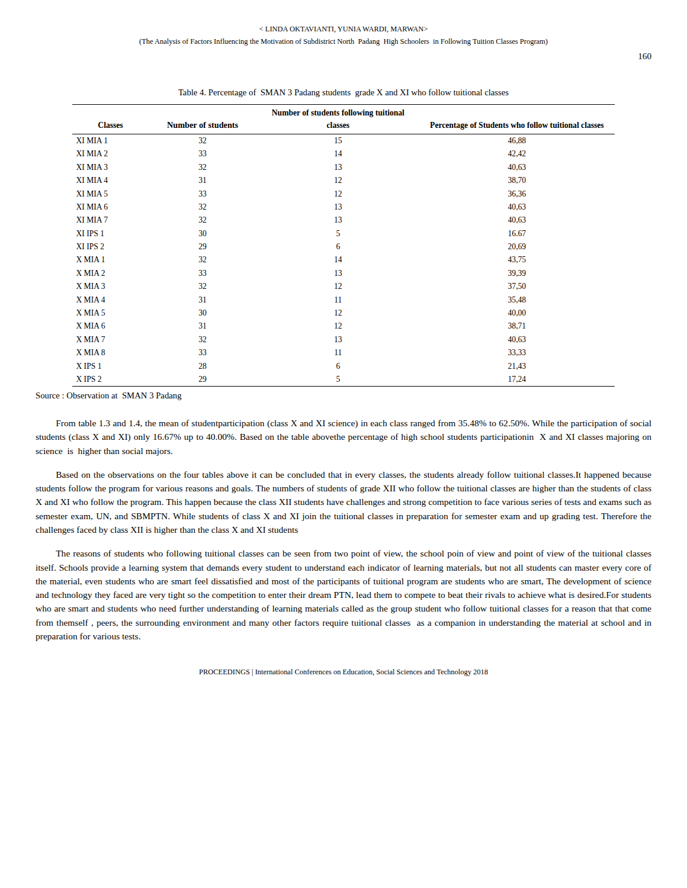< LINDA OKTAVIANTI, YUNIA WARDI, MARWAN>
(The Analysis of Factors Influencing the Motivation of Subdistrict North Padang High Schoolers in Following Tuition Classes Program)
160
Table 4. Percentage of SMAN 3 Padang students grade X and XI who follow tuitional classes
| Classes | Number of students | Number of students following tuitional classes | Percentage of Students who follow tuitional classes |
| --- | --- | --- | --- |
| XI MIA 1 | 32 | 15 | 46,88 |
| XI MIA 2 | 33 | 14 | 42,42 |
| XI MIA 3 | 32 | 13 | 40,63 |
| XI MIA 4 | 31 | 12 | 38,70 |
| XI MIA 5 | 33 | 12 | 36,36 |
| XI MIA 6 | 32 | 13 | 40,63 |
| XI MIA 7 | 32 | 13 | 40,63 |
| XI IPS 1 | 30 | 5 | 16.67 |
| XI IPS 2 | 29 | 6 | 20,69 |
| X MIA 1 | 32 | 14 | 43,75 |
| X MIA 2 | 33 | 13 | 39,39 |
| X MIA 3 | 32 | 12 | 37,50 |
| X MIA 4 | 31 | 11 | 35,48 |
| X MIA 5 | 30 | 12 | 40,00 |
| X MIA 6 | 31 | 12 | 38,71 |
| X MIA 7 | 32 | 13 | 40,63 |
| X MIA 8 | 33 | 11 | 33,33 |
| X IPS 1 | 28 | 6 | 21,43 |
| X IPS 2 | 29 | 5 | 17,24 |
Source : Observation at SMAN 3 Padang
From table 1.3 and 1.4, the mean of studentparticipation (class X and XI science) in each class ranged from 35.48% to 62.50%. While the participation of social students (class X and XI) only 16.67% up to 40.00%. Based on the table abovethe percentage of high school students participationin X and XI classes majoring on science is higher than social majors.
Based on the observations on the four tables above it can be concluded that in every classes, the students already follow tuitional classes.It happened because students follow the program for various reasons and goals. The numbers of students of grade XII who follow the tuitional classes are higher than the students of class X and XI who follow the program. This happen because the class XII students have challenges and strong competition to face various series of tests and exams such as semester exam, UN, and SBMPTN. While students of class X and XI join the tuitional classes in preparation for semester exam and up grading test. Therefore the challenges faced by class XII is higher than the class X and XI students
The reasons of students who following tuitional classes can be seen from two point of view, the school poin of view and point of view of the tuitional classes itself. Schools provide a learning system that demands every student to understand each indicator of learning materials, but not all students can master every core of the material, even students who are smart feel dissatisfied and most of the participants of tuitional program are students who are smart, The development of science and technology they faced are very tight so the competition to enter their dream PTN, lead them to compete to beat their rivals to achieve what is desired.For students who are smart and students who need further understanding of learning materials called as the group student who follow tuitional classes for a reason that that come from themself , peers, the surrounding environment and many other factors require tuitional classes as a companion in understanding the material at school and in preparation for various tests.
PROCEEDINGS | International Conferences on Education, Social Sciences and Technology 2018